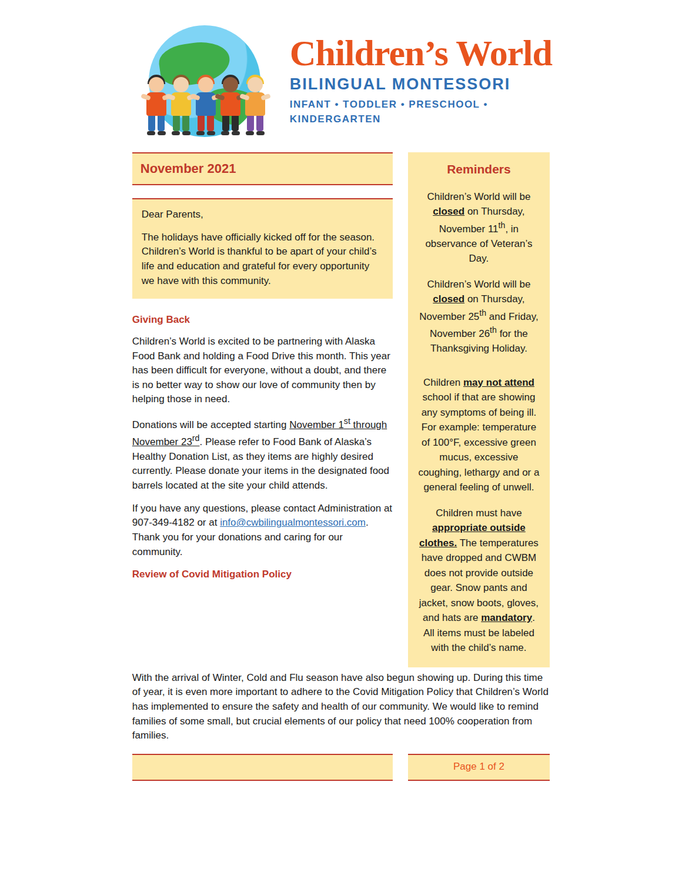Children’s World
BILINGUAL MONTESSORI
INFANT • TODDLER • PRESCHOOL • KINDERGARTEN
November 2021
Dear Parents,
The holidays have officially kicked off for the season. Children’s World is thankful to be apart of your child’s life and education and grateful for every opportunity we have with this community.
Giving Back
Children’s World is excited to be partnering with Alaska Food Bank and holding a Food Drive this month. This year has been difficult for everyone, without a doubt, and there is no better way to show our love of community then by helping those in need.
Donations will be accepted starting November 1st through November 23rd. Please refer to Food Bank of Alaska’s Healthy Donation List, as they items are highly desired currently. Please donate your items in the designated food barrels located at the site your child attends.
If you have any questions, please contact Administration at 907-349-4182 or at info@cwbilingualmontessori.com. Thank you for your donations and caring for our community.
Review of Covid Mitigation Policy
Reminders
Children’s World will be closed on Thursday, November 11th, in observance of Veteran’s Day.
Children’s World will be closed on Thursday, November 25th and Friday, November 26th for the Thanksgiving Holiday.
Children may not attend school if that are showing any symptoms of being ill. For example: temperature of 100°F, excessive green mucus, excessive coughing, lethargy and or a general feeling of unwell.
Children must have appropriate outside clothes. The temperatures have dropped and CWBM does not provide outside gear. Snow pants and jacket, snow boots, gloves, and hats are mandatory. All items must be labeled with the child’s name.
With the arrival of Winter, Cold and Flu season have also begun showing up. During this time of year, it is even more important to adhere to the Covid Mitigation Policy that Children’s World has implemented to ensure the safety and health of our community. We would like to remind families of some small, but crucial elements of our policy that need 100% cooperation from families.
Page 1 of 2